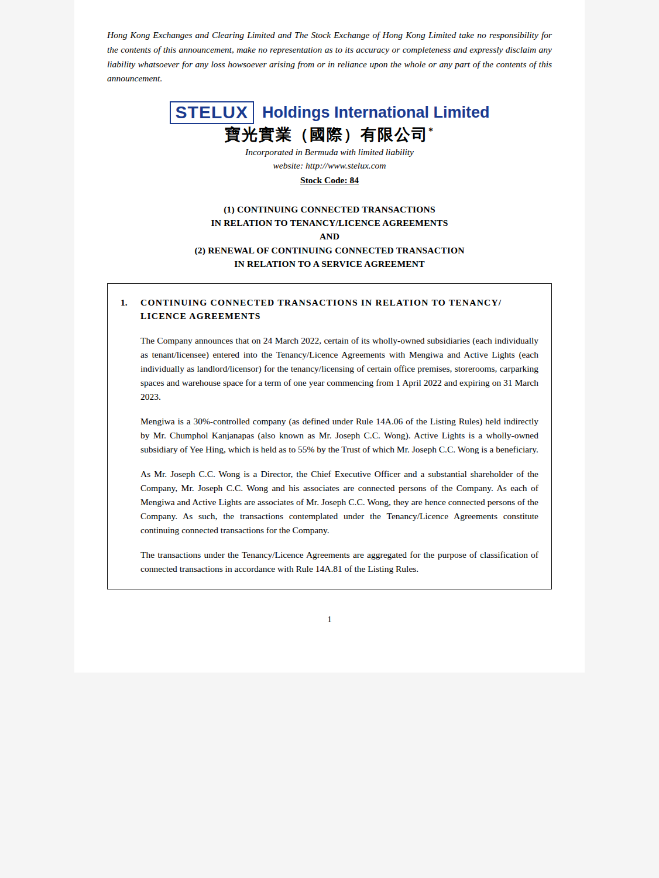Hong Kong Exchanges and Clearing Limited and The Stock Exchange of Hong Kong Limited take no responsibility for the contents of this announcement, make no representation as to its accuracy or completeness and expressly disclaim any liability whatsoever for any loss howsoever arising from or in reliance upon the whole or any part of the contents of this announcement.
STELUX Holdings International Limited
寶光實業（國際）有限公司*
Incorporated in Bermuda with limited liability
website: http://www.stelux.com
Stock Code: 84
(1) CONTINUING CONNECTED TRANSACTIONS
IN RELATION TO TENANCY/LICENCE AGREEMENTS
AND
(2) RENEWAL OF CONTINUING CONNECTED TRANSACTION
IN RELATION TO A SERVICE AGREEMENT
CONTINUING CONNECTED TRANSACTIONS IN RELATION TO TENANCY/ LICENCE AGREEMENTS
The Company announces that on 24 March 2022, certain of its wholly-owned subsidiaries (each individually as tenant/licensee) entered into the Tenancy/Licence Agreements with Mengiwa and Active Lights (each individually as landlord/licensor) for the tenancy/licensing of certain office premises, storerooms, carparking spaces and warehouse space for a term of one year commencing from 1 April 2022 and expiring on 31 March 2023.
Mengiwa is a 30%-controlled company (as defined under Rule 14A.06 of the Listing Rules) held indirectly by Mr. Chumphol Kanjanapas (also known as Mr. Joseph C.C. Wong). Active Lights is a wholly-owned subsidiary of Yee Hing, which is held as to 55% by the Trust of which Mr. Joseph C.C. Wong is a beneficiary.
As Mr. Joseph C.C. Wong is a Director, the Chief Executive Officer and a substantial shareholder of the Company, Mr. Joseph C.C. Wong and his associates are connected persons of the Company. As each of Mengiwa and Active Lights are associates of Mr. Joseph C.C. Wong, they are hence connected persons of the Company. As such, the transactions contemplated under the Tenancy/Licence Agreements constitute continuing connected transactions for the Company.
The transactions under the Tenancy/Licence Agreements are aggregated for the purpose of classification of connected transactions in accordance with Rule 14A.81 of the Listing Rules.
1